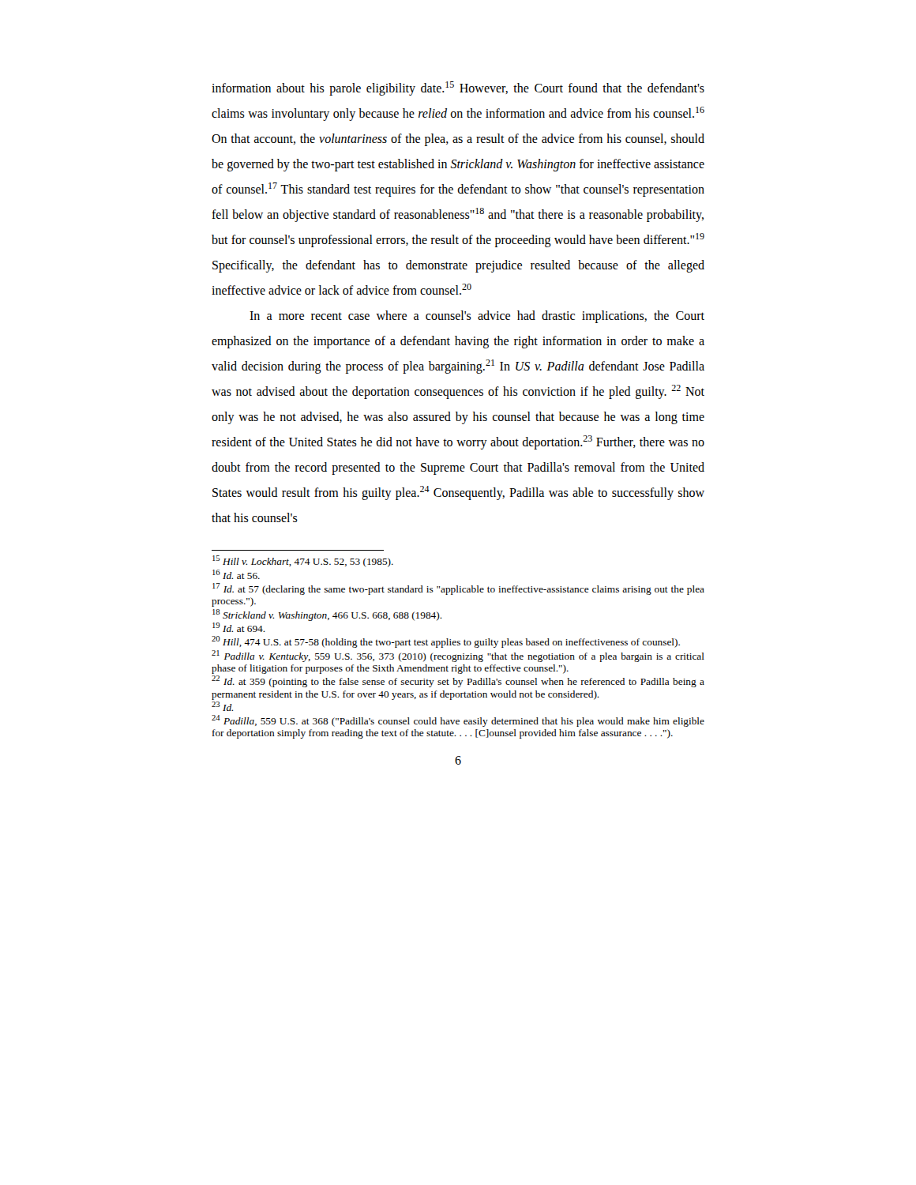information about his parole eligibility date.15 However, the Court found that the defendant's claims was involuntary only because he relied on the information and advice from his counsel.16 On that account, the voluntariness of the plea, as a result of the advice from his counsel, should be governed by the two-part test established in Strickland v. Washington for ineffective assistance of counsel.17 This standard test requires for the defendant to show "that counsel's representation fell below an objective standard of reasonableness"18 and "that there is a reasonable probability, but for counsel's unprofessional errors, the result of the proceeding would have been different."19 Specifically, the defendant has to demonstrate prejudice resulted because of the alleged ineffective advice or lack of advice from counsel.20
In a more recent case where a counsel's advice had drastic implications, the Court emphasized on the importance of a defendant having the right information in order to make a valid decision during the process of plea bargaining.21 In US v. Padilla defendant Jose Padilla was not advised about the deportation consequences of his conviction if he pled guilty. 22 Not only was he not advised, he was also assured by his counsel that because he was a long time resident of the United States he did not have to worry about deportation.23 Further, there was no doubt from the record presented to the Supreme Court that Padilla's removal from the United States would result from his guilty plea.24 Consequently, Padilla was able to successfully show that his counsel's
15 Hill v. Lockhart, 474 U.S. 52, 53 (1985).
16 Id. at 56.
17 Id. at 57 (declaring the same two-part standard is "applicable to ineffective-assistance claims arising out the plea process.").
18 Strickland v. Washington, 466 U.S. 668, 688 (1984).
19 Id. at 694.
20 Hill, 474 U.S. at 57-58 (holding the two-part test applies to guilty pleas based on ineffectiveness of counsel).
21 Padilla v. Kentucky, 559 U.S. 356, 373 (2010) (recognizing "that the negotiation of a plea bargain is a critical phase of litigation for purposes of the Sixth Amendment right to effective counsel.").
22 Id. at 359 (pointing to the false sense of security set by Padilla's counsel when he referenced to Padilla being a permanent resident in the U.S. for over 40 years, as if deportation would not be considered).
23 Id.
24 Padilla, 559 U.S. at 368 ("Padilla's counsel could have easily determined that his plea would make him eligible for deportation simply from reading the text of the statute. . . . [C]ounsel provided him false assurance . . . .").
6